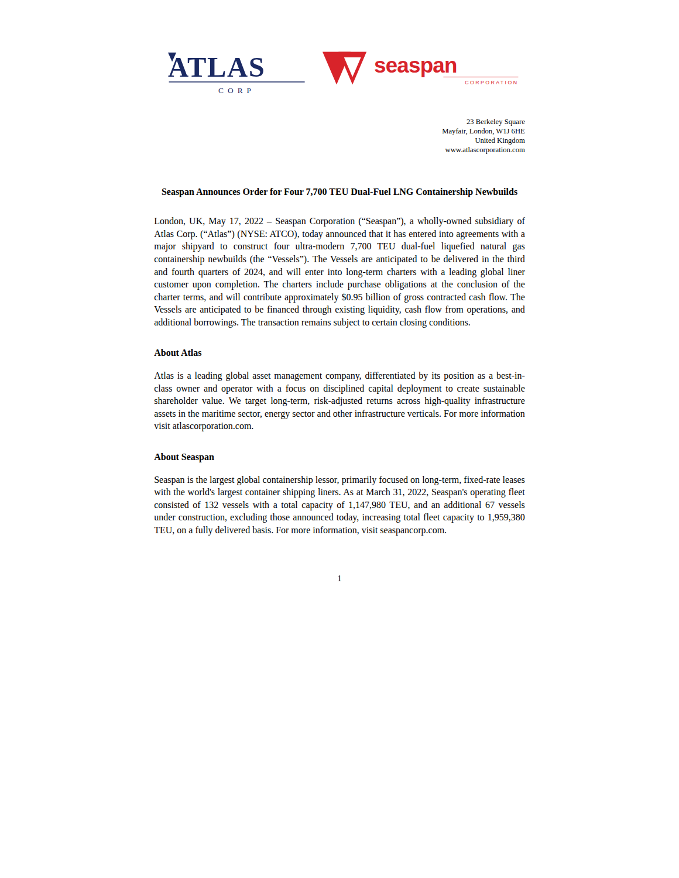ATLAS CORP
seaspan CORPORATION
23 Berkeley Square
Mayfair, London, W1J 6HE
United Kingdom
www.atlascorporation.com
Seaspan Announces Order for Four 7,700 TEU Dual-Fuel LNG Containership Newbuilds
London, UK, May 17, 2022 – Seaspan Corporation (“Seaspan”), a wholly-owned subsidiary of Atlas Corp. (“Atlas”) (NYSE: ATCO), today announced that it has entered into agreements with a major shipyard to construct four ultra-modern 7,700 TEU dual-fuel liquefied natural gas containership newbuilds (the “Vessels”). The Vessels are anticipated to be delivered in the third and fourth quarters of 2024, and will enter into long-term charters with a leading global liner customer upon completion. The charters include purchase obligations at the conclusion of the charter terms, and will contribute approximately $0.95 billion of gross contracted cash flow. The Vessels are anticipated to be financed through existing liquidity, cash flow from operations, and additional borrowings. The transaction remains subject to certain closing conditions.
About Atlas
Atlas is a leading global asset management company, differentiated by its position as a best-in-class owner and operator with a focus on disciplined capital deployment to create sustainable shareholder value. We target long-term, risk-adjusted returns across high-quality infrastructure assets in the maritime sector, energy sector and other infrastructure verticals. For more information visit atlascorporation.com.
About Seaspan
Seaspan is the largest global containership lessor, primarily focused on long-term, fixed-rate leases with the world's largest container shipping liners. As at March 31, 2022, Seaspan's operating fleet consisted of 132 vessels with a total capacity of 1,147,980 TEU, and an additional 67 vessels under construction, excluding those announced today, increasing total fleet capacity to 1,959,380 TEU, on a fully delivered basis. For more information, visit seaspancorp.com.
1